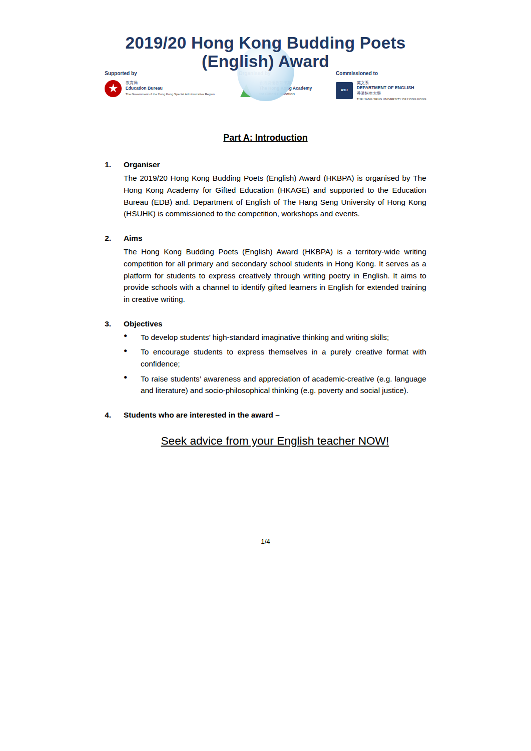2019/20 Hong Kong Budding Poets (English) Award
Supported by
教育局
Education Bureau
The Government of the Hong Kong Special Administrative Region
Organised by
香港資優教育學苑
The Hong Kong Academy
for Gifted Education
Commissioned to
英文系
DEPARTMENT OF ENGLISH
香港恒生大學
THE HANG SENG UNIVERSITY OF HONG KONG
Part A: Introduction
Organiser
The 2019/20 Hong Kong Budding Poets (English) Award (HKBPA) is organised by The Hong Kong Academy for Gifted Education (HKAGE) and supported to the Education Bureau (EDB) and. Department of English of The Hang Seng University of Hong Kong (HSUHK) is commissioned to the competition, workshops and events.
Aims
The Hong Kong Budding Poets (English) Award (HKBPA) is a territory-wide writing competition for all primary and secondary school students in Hong Kong. It serves as a platform for students to express creatively through writing poetry in English. It aims to provide schools with a channel to identify gifted learners in English for extended training in creative writing.
Objectives
To develop students’ high-standard imaginative thinking and writing skills;
To encourage students to express themselves in a purely creative format with confidence;
To raise students’ awareness and appreciation of academic-creative (e.g. language and literature) and socio-philosophical thinking (e.g. poverty and social justice).
Students who are interested in the award –
Seek advice from your English teacher NOW!
1/4